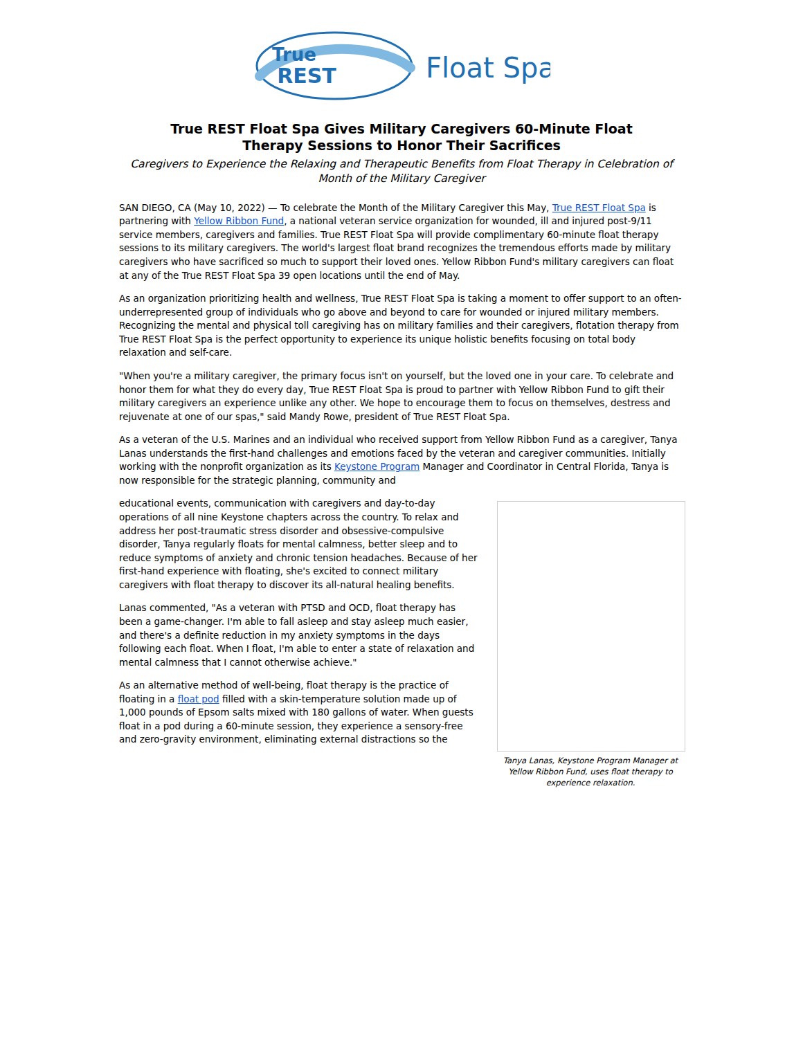True REST Float Spa
True REST Float Spa Gives Military Caregivers 60-Minute Float
Therapy Sessions to Honor Their Sacrifices
Caregivers to Experience the Relaxing and Therapeutic Benefits from Float Therapy in Celebration of Month of the Military Caregiver
SAN DIEGO, CA (May 10, 2022) — To celebrate the Month of the Military Caregiver this May, True REST Float Spa is partnering with Yellow Ribbon Fund, a national veteran service organization for wounded, ill and injured post-9/11 service members, caregivers and families. True REST Float Spa will provide complimentary 60-minute float therapy sessions to its military caregivers. The world's largest float brand recognizes the tremendous efforts made by military caregivers who have sacrificed so much to support their loved ones. Yellow Ribbon Fund's military caregivers can float at any of the True REST Float Spa 39 open locations until the end of May.
As an organization prioritizing health and wellness, True REST Float Spa is taking a moment to offer support to an often-underrepresented group of individuals who go above and beyond to care for wounded or injured military members. Recognizing the mental and physical toll caregiving has on military families and their caregivers, flotation therapy from True REST Float Spa is the perfect opportunity to experience its unique holistic benefits focusing on total body relaxation and self-care.
"When you're a military caregiver, the primary focus isn't on yourself, but the loved one in your care. To celebrate and honor them for what they do every day, True REST Float Spa is proud to partner with Yellow Ribbon Fund to gift their military caregivers an experience unlike any other. We hope to encourage them to focus on themselves, destress and rejuvenate at one of our spas," said Mandy Rowe, president of True REST Float Spa.
As a veteran of the U.S. Marines and an individual who received support from Yellow Ribbon Fund as a caregiver, Tanya Lanas understands the first-hand challenges and emotions faced by the veteran and caregiver communities. Initially working with the nonprofit organization as its Keystone Program Manager and Coordinator in Central Florida, Tanya is now responsible for the strategic planning, community and
Tanya Lanas, Keystone Program Manager at Yellow Ribbon Fund, uses float therapy to experience relaxation.
educational events, communication with caregivers and day-to-day operations of all nine Keystone chapters across the country. To relax and address her post-traumatic stress disorder and obsessive-compulsive disorder, Tanya regularly floats for mental calmness, better sleep and to reduce symptoms of anxiety and chronic tension headaches. Because of her first-hand experience with floating, she's excited to connect military caregivers with float therapy to discover its all-natural healing benefits.
Lanas commented, "As a veteran with PTSD and OCD, float therapy has been a game-changer. I'm able to fall asleep and stay asleep much easier, and there's a definite reduction in my anxiety symptoms in the days following each float. When I float, I'm able to enter a state of relaxation and mental calmness that I cannot otherwise achieve."
As an alternative method of well-being, float therapy is the practice of floating in a float pod filled with a skin-temperature solution made up of 1,000 pounds of Epsom salts mixed with 180 gallons of water. When guests float in a pod during a 60-minute session, they experience a sensory-free and zero-gravity environment, eliminating external distractions so the